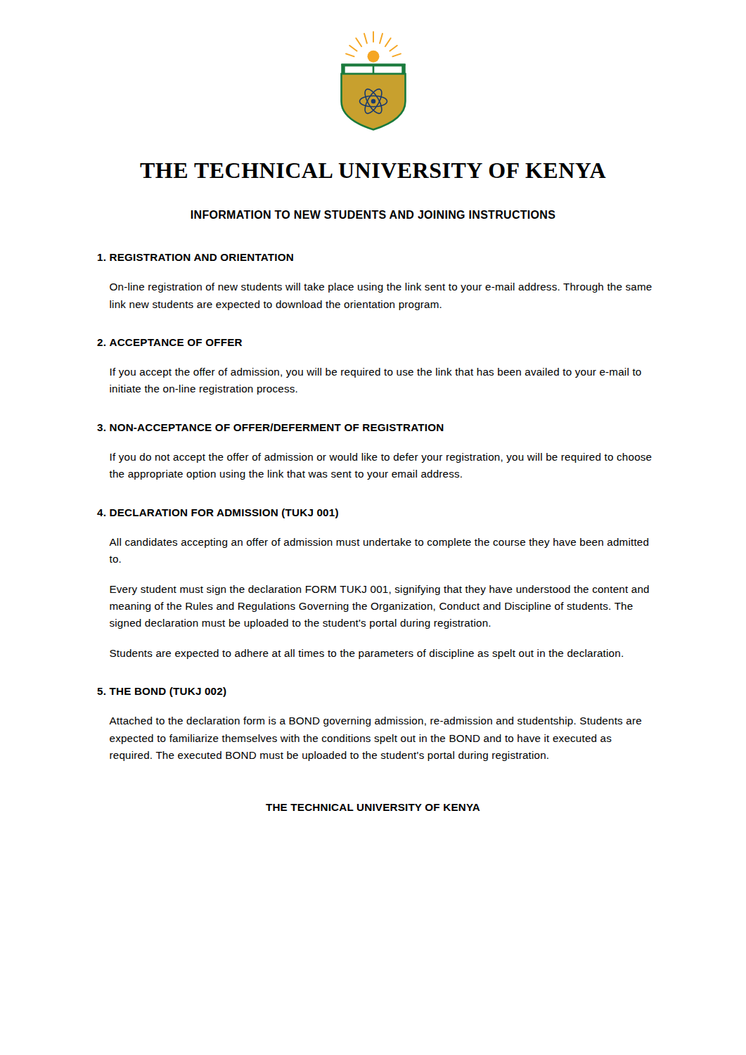THE TECHNICAL UNIVERSITY OF KENYA
INFORMATION TO NEW STUDENTS AND JOINING INSTRUCTIONS
REGISTRATION AND ORIENTATION
On-line registration of new students will take place using the link sent to your e-mail address. Through the same link new students are expected to download the orientation program.
ACCEPTANCE OF OFFER
If you accept the offer of admission, you will be required to use the link that has been availed to your e-mail to initiate the on-line registration process.
NON-ACCEPTANCE OF OFFER/DEFERMENT OF REGISTRATION
If you do not accept the offer of admission or would like to defer your registration, you will be required to choose the appropriate option using the link that was sent to your email address.
DECLARATION FOR ADMISSION (TUKJ 001)
All candidates accepting an offer of admission must undertake to complete the course they have been admitted to.
Every student must sign the declaration FORM TUKJ 001, signifying that they have understood the content and meaning of the Rules and Regulations Governing the Organization, Conduct and Discipline of students. The signed declaration must be uploaded to the student's portal during registration.
Students are expected to adhere at all times to the parameters of discipline as spelt out in the declaration.
THE BOND (TUKJ 002)
Attached to the declaration form is a BOND governing admission, re-admission and studentship. Students are expected to familiarize themselves with the conditions spelt out in the BOND and to have it executed as required. The executed BOND must be uploaded to the student's portal during registration.
THE TECHNICAL UNIVERSITY OF KENYA